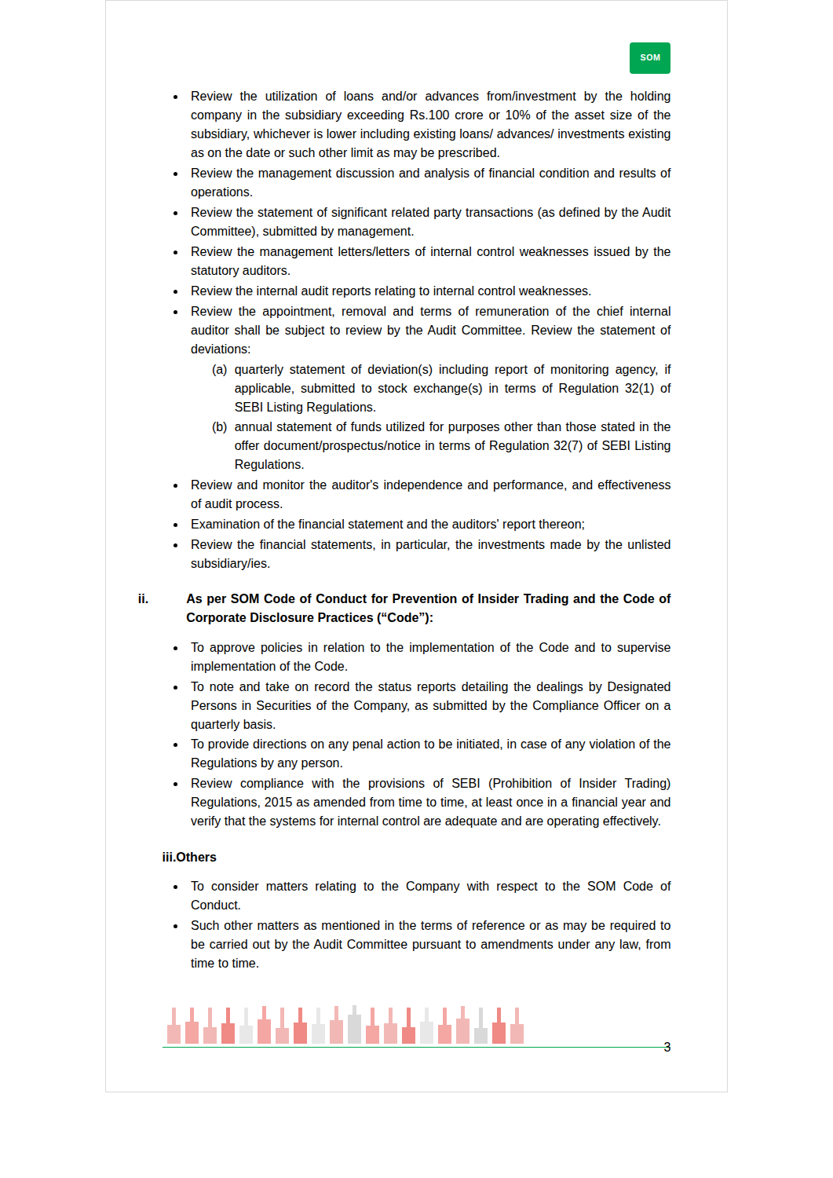SOM
Review the utilization of loans and/or advances from/investment by the holding company in the subsidiary exceeding Rs.100 crore or 10% of the asset size of the subsidiary, whichever is lower including existing loans/ advances/ investments existing as on the date or such other limit as may be prescribed.
Review the management discussion and analysis of financial condition and results of operations.
Review the statement of significant related party transactions (as defined by the Audit Committee), submitted by management.
Review the management letters/letters of internal control weaknesses issued by the statutory auditors.
Review the internal audit reports relating to internal control weaknesses.
Review the appointment, removal and terms of remuneration of the chief internal auditor shall be subject to review by the Audit Committee. Review the statement of deviations:
(a) quarterly statement of deviation(s) including report of monitoring agency, if applicable, submitted to stock exchange(s) in terms of Regulation 32(1) of SEBI Listing Regulations.
(b) annual statement of funds utilized for purposes other than those stated in the offer document/prospectus/notice in terms of Regulation 32(7) of SEBI Listing Regulations.
Review and monitor the auditor's independence and performance, and effectiveness of audit process.
Examination of the financial statement and the auditors' report thereon;
Review the financial statements, in particular, the investments made by the unlisted subsidiary/ies.
ii. As per SOM Code of Conduct for Prevention of Insider Trading and the Code of Corporate Disclosure Practices (“Code”):
To approve policies in relation to the implementation of the Code and to supervise implementation of the Code.
To note and take on record the status reports detailing the dealings by Designated Persons in Securities of the Company, as submitted by the Compliance Officer on a quarterly basis.
To provide directions on any penal action to be initiated, in case of any violation of the Regulations by any person.
Review compliance with the provisions of SEBI (Prohibition of Insider Trading) Regulations, 2015 as amended from time to time, at least once in a financial year and verify that the systems for internal control are adequate and are operating effectively.
iii. Others
To consider matters relating to the Company with respect to the SOM Code of Conduct.
Such other matters as mentioned in the terms of reference or as may be required to be carried out by the Audit Committee pursuant to amendments under any law, from time to time.
3